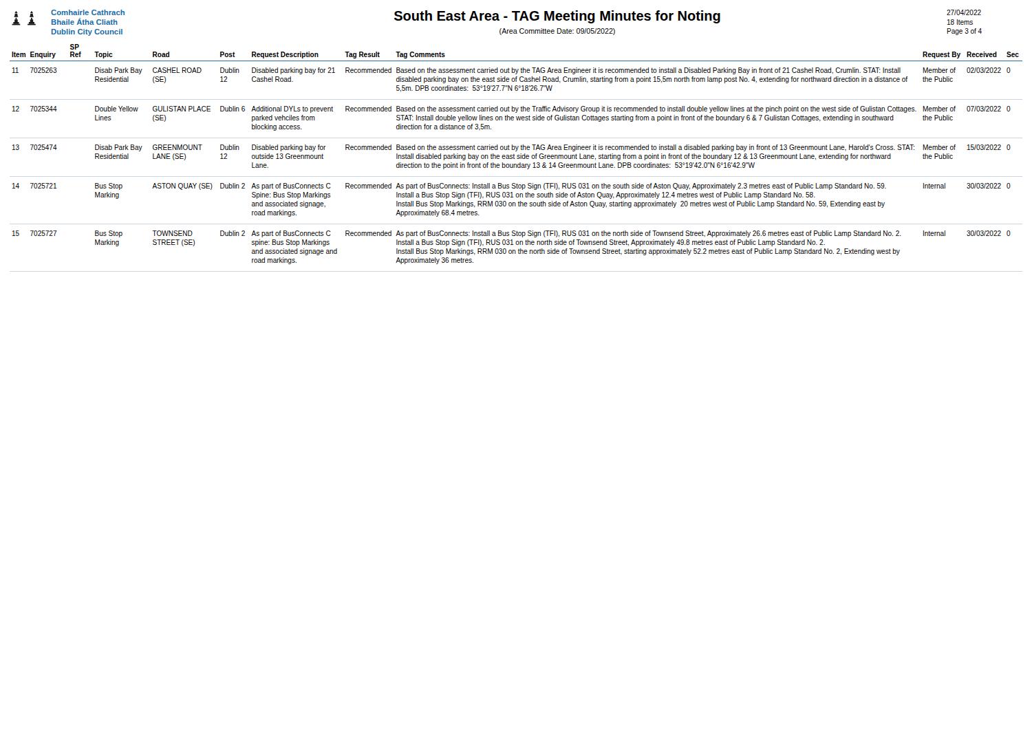Comhairle Cathrach
Bhaile Átha Cliath
Dublin City Council
South East Area - TAG Meeting Minutes for Noting
(Area Committee Date: 09/05/2022)
27/04/2022
18 Items
Page 3 of 4
| Item | Enquiry | SP Ref | Topic | Road | Post | Request Description | Tag Result | Tag Comments | Request By | Received | Sec |
| --- | --- | --- | --- | --- | --- | --- | --- | --- | --- | --- | --- |
| 11 | 7025263 | | Disab Park Bay Residential | CASHEL ROAD (SE) | Dublin 12 | Disabled parking bay for 21 Cashel Road. | Recommended | Based on the assessment carried out by the TAG Area Engineer it is recommended to install a Disabled Parking Bay in front of 21 Cashel Road, Crumlin. STAT: Install disabled parking bay on the east side of Cashel Road, Crumlin, starting from a point 15,5m north from lamp post No. 4, extending for northward direction in a distance of 5,5m. DPB coordinates: 53°19'27.7"N 6°18'26.7"W | Member of the Public | 02/03/2022 | 0 |
| 12 | 7025344 | | Double Yellow Lines | GULISTAN PLACE (SE) | Dublin 6 | Additional DYLs to prevent parked vehciles from blocking access. | Recommended | Based on the assessment carried out by the Traffic Advisory Group it is recommended to install double yellow lines at the pinch point on the west side of Gulistan Cottages. STAT: Install double yellow lines on the west side of Gulistan Cottages starting from a point in front of the boundary 6 & 7 Gulistan Cottages, extending in southward direction for a distance of 3,5m. | Member of the Public | 07/03/2022 | 0 |
| 13 | 7025474 | | Disab Park Bay Residential | GREENMOUNT LANE (SE) | Dublin 12 | Disabled parking bay for outside 13 Greenmount Lane. | Recommended | Based on the assessment carried out by the TAG Area Engineer it is recommended to install a disabled parking bay in front of 13 Greenmount Lane, Harold's Cross. STAT: Install disabled parking bay on the east side of Greenmount Lane, starting from a point in front of the boundary 12 & 13 Greenmount Lane, extending for northward direction to the point in front of the boundary 13 & 14 Greenmount Lane. DPB coordinates: 53°19'42.0"N 6°16'42.9"W | Member of the Public | 15/03/2022 | 0 |
| 14 | 7025721 | | Bus Stop Marking | ASTON QUAY (SE) | Dublin 2 | As part of BusConnects C Spine: Bus Stop Markings and associated signage, road markings. | Recommended | As part of BusConnects: Install a Bus Stop Sign (TFI), RUS 031 on the south side of Aston Quay, Approximately 2.3 metres east of Public Lamp Standard No. 59. Install a Bus Stop Sign (TFI), RUS 031 on the south side of Aston Quay, Approximately 12.4 metres west of Public Lamp Standard No. 58. Install Bus Stop Markings, RRM 030 on the south side of Aston Quay, starting approximately 20 metres west of Public Lamp Standard No. 59, Extending east by Approximately 68.4 metres. | Internal | 30/03/2022 | 0 |
| 15 | 7025727 | | Bus Stop Marking | TOWNSEND STREET (SE) | Dublin 2 | As part of BusConnects C spine: Bus Stop Markings and associated signage and road markings. | Recommended | As part of BusConnects: Install a Bus Stop Sign (TFI), RUS 031 on the north side of Townsend Street, Approximately 26.6 metres east of Public Lamp Standard No. 2. Install a Bus Stop Sign (TFI), RUS 031 on the north side of Townsend Street, Approximately 49.8 metres east of Public Lamp Standard No. 2. Install Bus Stop Markings, RRM 030 on the north side of Townsend Street, starting approximately 52.2 metres east of Public Lamp Standard No. 2, Extending west by Approximately 36 metres. | Internal | 30/03/2022 | 0 |